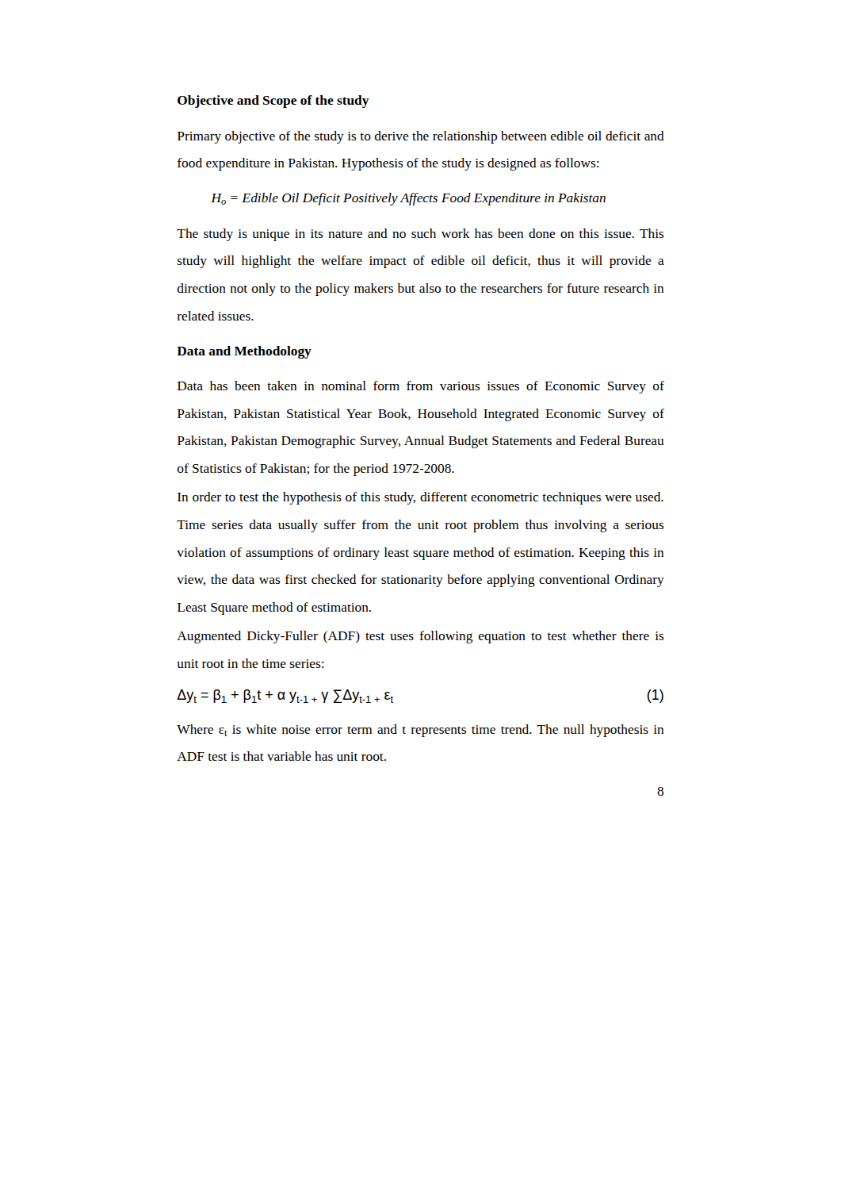Objective and Scope of the study
Primary objective of the study is to derive the relationship between edible oil deficit and food expenditure in Pakistan. Hypothesis of the study is designed as follows:
Ho = Edible Oil Deficit Positively Affects Food Expenditure in Pakistan
The study is unique in its nature and no such work has been done on this issue. This study will highlight the welfare impact of edible oil deficit, thus it will provide a direction not only to the policy makers but also to the researchers for future research in related issues.
Data and Methodology
Data has been taken in nominal form from various issues of Economic Survey of Pakistan, Pakistan Statistical Year Book, Household Integrated Economic Survey of Pakistan, Pakistan Demographic Survey, Annual Budget Statements and Federal Bureau of Statistics of Pakistan; for the period 1972-2008.
In order to test the hypothesis of this study, different econometric techniques were used. Time series data usually suffer from the unit root problem thus involving a serious violation of assumptions of ordinary least square method of estimation. Keeping this in view, the data was first checked for stationarity before applying conventional Ordinary Least Square method of estimation.
Augmented Dicky-Fuller (ADF) test uses following equation to test whether there is unit root in the time series:
Δyt = β1 + β1t + α yt-1 + γ ∑Δyt-1 + εt (1)
Where εt is white noise error term and t represents time trend. The null hypothesis in ADF test is that variable has unit root.
8